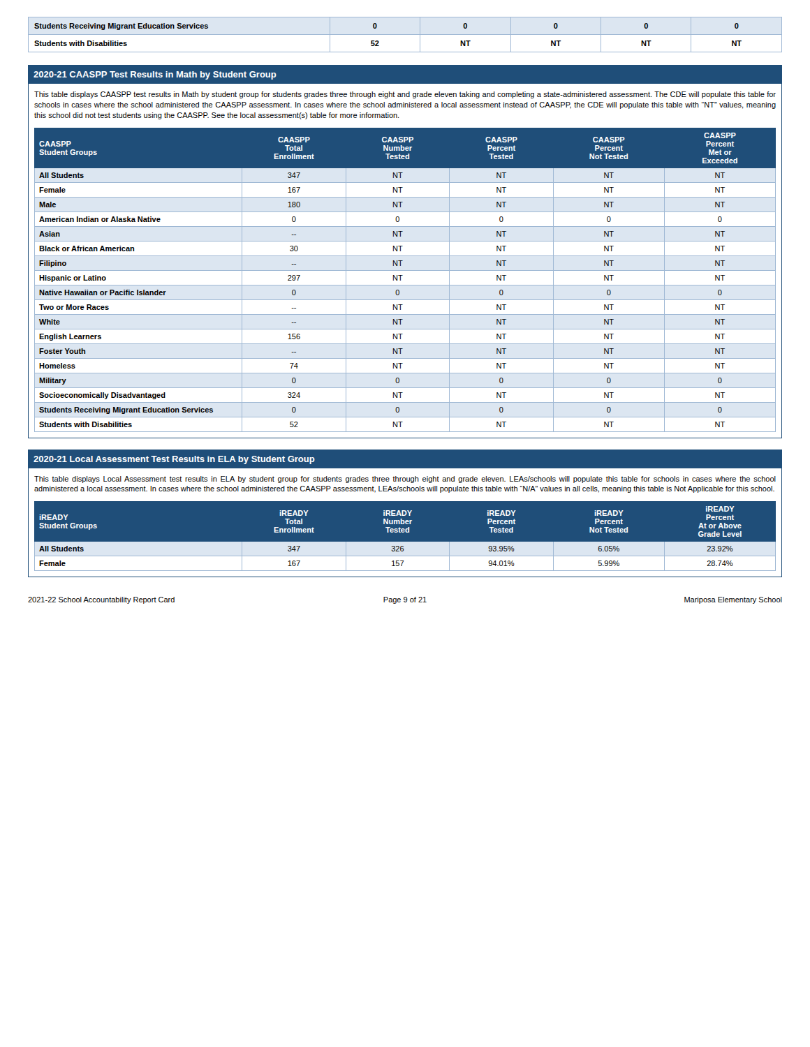| Students Receiving Migrant Education Services | 0 | 0 | 0 | 0 | 0 |
| Students with Disabilities | 52 | NT | NT | NT | NT |
2020-21 CAASPP Test Results in Math by Student Group
This table displays CAASPP test results in Math by student group for students grades three through eight and grade eleven taking and completing a state-administered assessment. The CDE will populate this table for schools in cases where the school administered the CAASPP assessment. In cases where the school administered a local assessment instead of CAASPP, the CDE will populate this table with “NT” values, meaning this school did not test students using the CAASPP. See the local assessment(s) table for more information.
| CAASPP Student Groups | CAASPP Total Enrollment | CAASPP Number Tested | CAASPP Percent Tested | CAASPP Percent Not Tested | CAASPP Percent Met or Exceeded |
| --- | --- | --- | --- | --- | --- |
| All Students | 347 | NT | NT | NT | NT |
| Female | 167 | NT | NT | NT | NT |
| Male | 180 | NT | NT | NT | NT |
| American Indian or Alaska Native | 0 | 0 | 0 | 0 | 0 |
| Asian | -- | NT | NT | NT | NT |
| Black or African American | 30 | NT | NT | NT | NT |
| Filipino | -- | NT | NT | NT | NT |
| Hispanic or Latino | 297 | NT | NT | NT | NT |
| Native Hawaiian or Pacific Islander | 0 | 0 | 0 | 0 | 0 |
| Two or More Races | -- | NT | NT | NT | NT |
| White | -- | NT | NT | NT | NT |
| English Learners | 156 | NT | NT | NT | NT |
| Foster Youth | -- | NT | NT | NT | NT |
| Homeless | 74 | NT | NT | NT | NT |
| Military | 0 | 0 | 0 | 0 | 0 |
| Socioeconomically Disadvantaged | 324 | NT | NT | NT | NT |
| Students Receiving Migrant Education Services | 0 | 0 | 0 | 0 | 0 |
| Students with Disabilities | 52 | NT | NT | NT | NT |
2020-21 Local Assessment Test Results in ELA by Student Group
This table displays Local Assessment test results in ELA by student group for students grades three through eight and grade eleven. LEAs/schools will populate this table for schools in cases where the school administered a local assessment. In cases where the school administered the CAASPP assessment, LEAs/schools will populate this table with “N/A” values in all cells, meaning this table is Not Applicable for this school.
| iREADY Student Groups | iREADY Total Enrollment | iREADY Number Tested | iREADY Percent Tested | iREADY Percent Not Tested | iREADY Percent At or Above Grade Level |
| --- | --- | --- | --- | --- | --- |
| All Students | 347 | 326 | 93.95% | 6.05% | 23.92% |
| Female | 167 | 157 | 94.01% | 5.99% | 28.74% |
2021-22 School Accountability Report Card
Page 9 of 21
Mariposa Elementary School